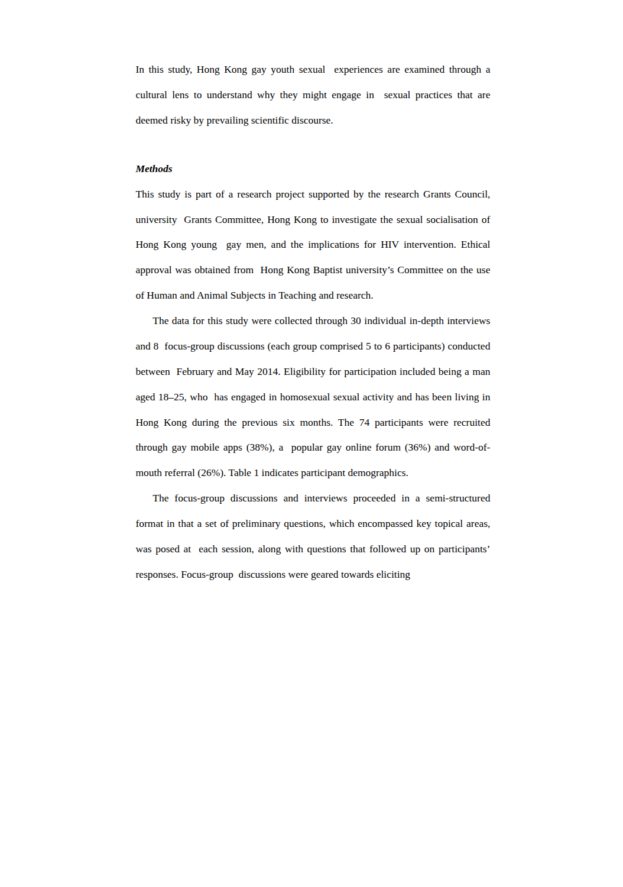In this study, Hong Kong gay youth sexual experiences are examined through a cultural lens to understand why they might engage in sexual practices that are deemed risky by prevailing scientific discourse.
Methods
This study is part of a research project supported by the research Grants Council, university Grants Committee, Hong Kong to investigate the sexual socialisation of Hong Kong young gay men, and the implications for HIV intervention. Ethical approval was obtained from Hong Kong Baptist university’s Committee on the use of Human and Animal Subjects in Teaching and research.
The data for this study were collected through 30 individual in-depth interviews and 8 focus-group discussions (each group comprised 5 to 6 participants) conducted between February and May 2014. Eligibility for participation included being a man aged 18–25, who has engaged in homosexual sexual activity and has been living in Hong Kong during the previous six months. The 74 participants were recruited through gay mobile apps (38%), a popular gay online forum (36%) and word-of-mouth referral (26%). Table 1 indicates participant demographics.
The focus-group discussions and interviews proceeded in a semi-structured format in that a set of preliminary questions, which encompassed key topical areas, was posed at each session, along with questions that followed up on participants’ responses. Focus-group discussions were geared towards eliciting